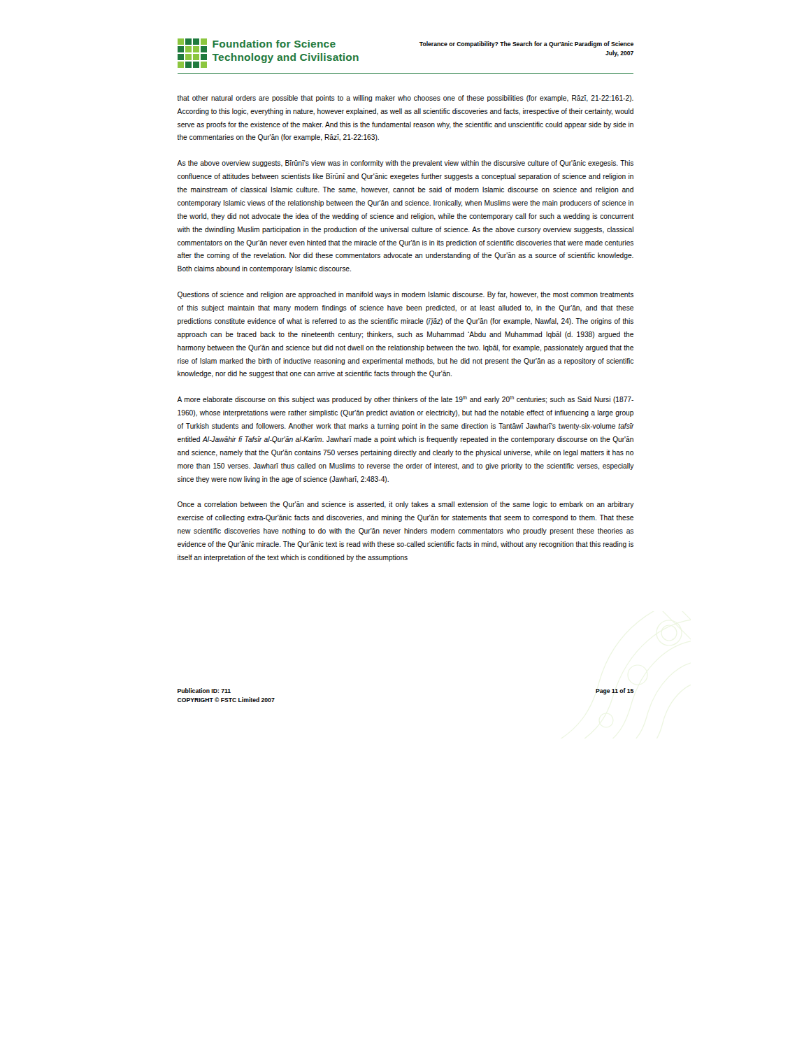Foundation for Science
Technology and Civilisation
Tolerance or Compatibility? The Search for a Qur'ānic Paradigm of Science
July, 2007
that other natural orders are possible that points to a willing maker who chooses one of these possibilities (for example, Rāzī, 21-22:161-2). According to this logic, everything in nature, however explained, as well as all scientific discoveries and facts, irrespective of their certainty, would serve as proofs for the existence of the maker. And this is the fundamental reason why, the scientific and unscientific could appear side by side in the commentaries on the Qur'ān (for example, Rāzī, 21-22:163).
As the above overview suggests, Bīrūnī's view was in conformity with the prevalent view within the discursive culture of Qur'ānic exegesis. This confluence of attitudes between scientists like Bīrūnī and Qur'ānic exegetes further suggests a conceptual separation of science and religion in the mainstream of classical Islamic culture. The same, however, cannot be said of modern Islamic discourse on science and religion and contemporary Islamic views of the relationship between the Qur'ān and science. Ironically, when Muslims were the main producers of science in the world, they did not advocate the idea of the wedding of science and religion, while the contemporary call for such a wedding is concurrent with the dwindling Muslim participation in the production of the universal culture of science. As the above cursory overview suggests, classical commentators on the Qur'ān never even hinted that the miracle of the Qur'ān is in its prediction of scientific discoveries that were made centuries after the coming of the revelation. Nor did these commentators advocate an understanding of the Qur'ān as a source of scientific knowledge. Both claims abound in contemporary Islamic discourse.
Questions of science and religion are approached in manifold ways in modern Islamic discourse. By far, however, the most common treatments of this subject maintain that many modern findings of science have been predicted, or at least alluded to, in the Qur'ān, and that these predictions constitute evidence of what is referred to as the scientific miracle (i'jāz) of the Qur'ān (for example, Nawfal, 24). The origins of this approach can be traced back to the nineteenth century; thinkers, such as Muhammad ‘Abdu and Muhammad Iqbāl (d. 1938) argued the harmony between the Qur'ān and science but did not dwell on the relationship between the two. Iqbāl, for example, passionately argued that the rise of Islam marked the birth of inductive reasoning and experimental methods, but he did not present the Qur'ān as a repository of scientific knowledge, nor did he suggest that one can arrive at scientific facts through the Qur'ān.
A more elaborate discourse on this subject was produced by other thinkers of the late 19th and early 20th centuries; such as Said Nursi (1877-1960), whose interpretations were rather simplistic (Qur'ān predict aviation or electricity), but had the notable effect of influencing a large group of Turkish students and followers. Another work that marks a turning point in the same direction is Tantāwī Jawharī's twenty-six-volume tafsīr entitled Al-Jawāhir fī Tafsīr al-Qur'ān al-Karīm. Jawharī made a point which is frequently repeated in the contemporary discourse on the Qur'ān and science, namely that the Qur'ān contains 750 verses pertaining directly and clearly to the physical universe, while on legal matters it has no more than 150 verses. Jawharī thus called on Muslims to reverse the order of interest, and to give priority to the scientific verses, especially since they were now living in the age of science (Jawharī, 2:483-4).
Once a correlation between the Qur'ān and science is asserted, it only takes a small extension of the same logic to embark on an arbitrary exercise of collecting extra-Qur'ānic facts and discoveries, and mining the Qur'ān for statements that seem to correspond to them. That these new scientific discoveries have nothing to do with the Qur'ān never hinders modern commentators who proudly present these theories as evidence of the Qur'ānic miracle. The Qur'ānic text is read with these so-called scientific facts in mind, without any recognition that this reading is itself an interpretation of the text which is conditioned by the assumptions
Publication ID: 711
COPYRIGHT © FSTC Limited 2007
Page 11 of 15